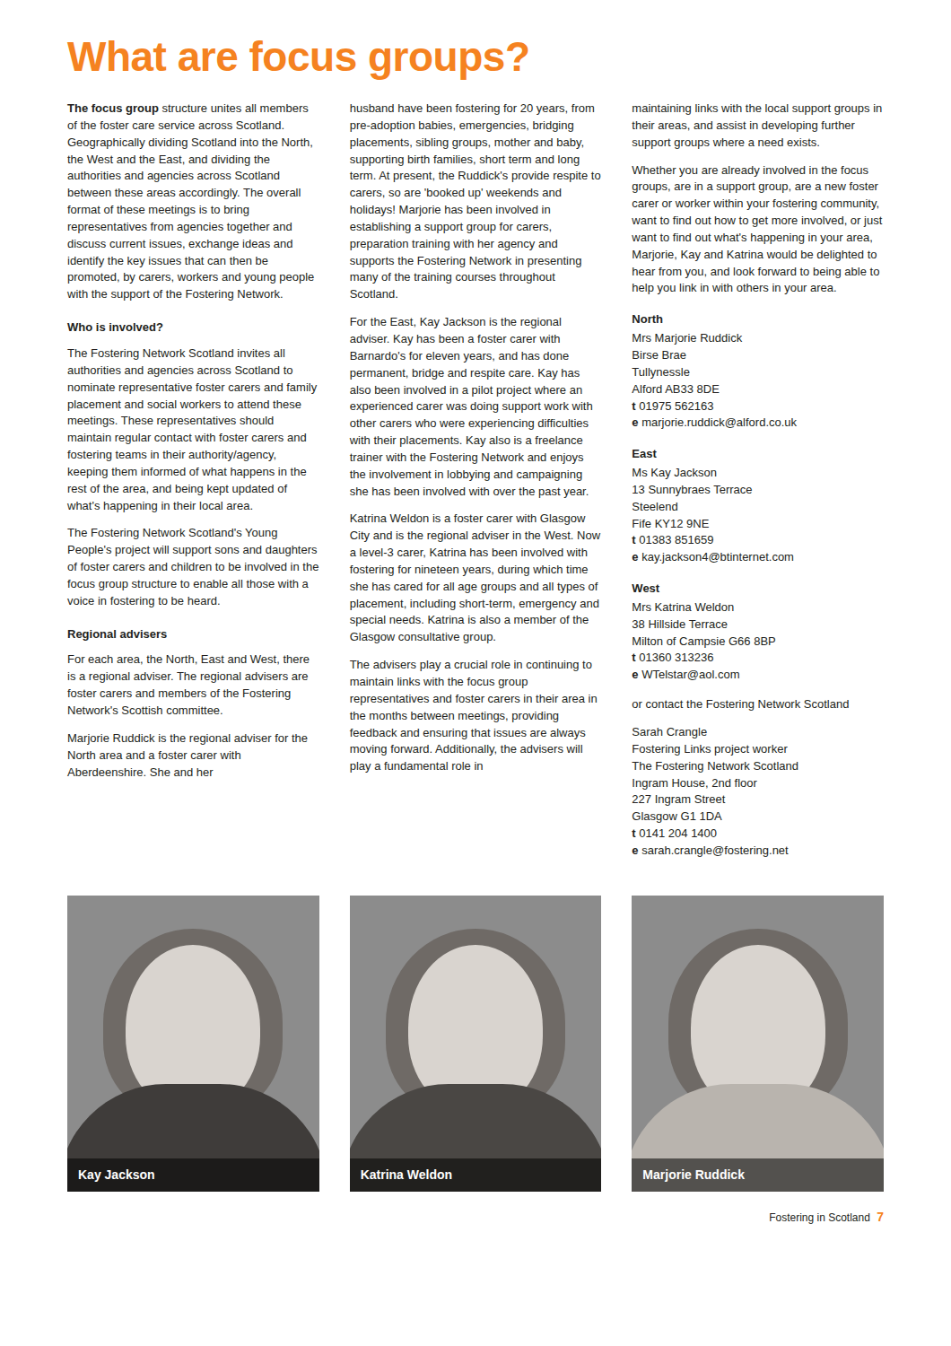What are focus groups?
The focus group structure unites all members of the foster care service across Scotland. Geographically dividing Scotland into the North, the West and the East, and dividing the authorities and agencies across Scotland between these areas accordingly. The overall format of these meetings is to bring representatives from agencies together and discuss current issues, exchange ideas and identify the key issues that can then be promoted, by carers, workers and young people with the support of the Fostering Network.
Who is involved?
The Fostering Network Scotland invites all authorities and agencies across Scotland to nominate representative foster carers and family placement and social workers to attend these meetings. These representatives should maintain regular contact with foster carers and fostering teams in their authority/agency, keeping them informed of what happens in the rest of the area, and being kept updated of what's happening in their local area.
The Fostering Network Scotland's Young People's project will support sons and daughters of foster carers and children to be involved in the focus group structure to enable all those with a voice in fostering to be heard.
Regional advisers
For each area, the North, East and West, there is a regional adviser. The regional advisers are foster carers and members of the Fostering Network's Scottish committee.
Marjorie Ruddick is the regional adviser for the North area and a foster carer with Aberdeenshire. She and her
husband have been fostering for 20 years, from pre-adoption babies, emergencies, bridging placements, sibling groups, mother and baby, supporting birth families, short term and long term. At present, the Ruddick's provide respite to carers, so are 'booked up' weekends and holidays! Marjorie has been involved in establishing a support group for carers, preparation training with her agency and supports the Fostering Network in presenting many of the training courses throughout Scotland.
For the East, Kay Jackson is the regional adviser. Kay has been a foster carer with Barnardo's for eleven years, and has done permanent, bridge and respite care. Kay has also been involved in a pilot project where an experienced carer was doing support work with other carers who were experiencing difficulties with their placements. Kay also is a freelance trainer with the Fostering Network and enjoys the involvement in lobbying and campaigning she has been involved with over the past year.
Katrina Weldon is a foster carer with Glasgow City and is the regional adviser in the West. Now a level-3 carer, Katrina has been involved with fostering for nineteen years, during which time she has cared for all age groups and all types of placement, including short-term, emergency and special needs. Katrina is also a member of the Glasgow consultative group.
The advisers play a crucial role in continuing to maintain links with the focus group representatives and foster carers in their area in the months between meetings, providing feedback and ensuring that issues are always moving forward. Additionally, the advisers will play a fundamental role in
maintaining links with the local support groups in their areas, and assist in developing further support groups where a need exists.
Whether you are already involved in the focus groups, are in a support group, are a new foster carer or worker within your fostering community, want to find out how to get more involved, or just want to find out what's happening in your area, Marjorie, Kay and Katrina would be delighted to hear from you, and look forward to being able to help you link in with others in your area.
North
Mrs Marjorie Ruddick Birse Brae Tullynessle Alford AB33 8DE t 01975 562163 e marjorie.ruddick@alford.co.uk
East
Ms Kay Jackson 13 Sunnybraes Terrace Steelend Fife KY12 9NE t 01383 851659 e kay.jackson4@btinternet.com
West
Mrs Katrina Weldon 38 Hillside Terrace Milton of Campsie G66 8BP t 01360 313236 e WTelstar@aol.com
or contact the Fostering Network Scotland
Sarah Crangle Fostering Links project worker The Fostering Network Scotland Ingram House, 2nd floor 227 Ingram Street Glasgow G1 1DA t 0141 204 1400 e sarah.crangle@fostering.net
Kay Jackson
Katrina Weldon
Marjorie Ruddick
Fostering in Scotland 7